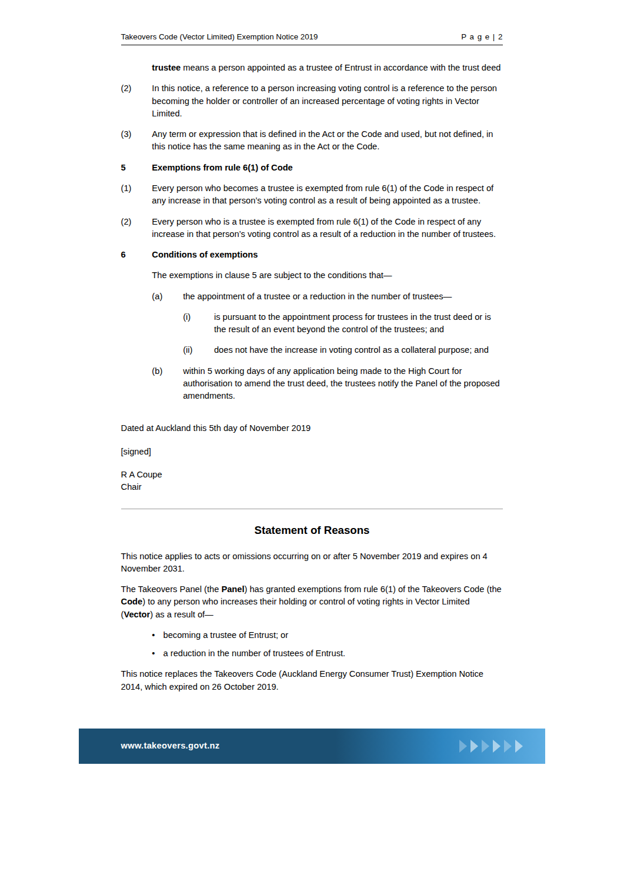Takeovers Code (Vector Limited) Exemption Notice 2019 P a g e | 2
trustee means a person appointed as a trustee of Entrust in accordance with the trust deed
(2)
In this notice, a reference to a person increasing voting control is a reference to the person becoming the holder or controller of an increased percentage of voting rights in Vector Limited.
(3)
Any term or expression that is defined in the Act or the Code and used, but not defined, in this notice has the same meaning as in the Act or the Code.
5 Exemptions from rule 6(1) of Code
(1)
Every person who becomes a trustee is exempted from rule 6(1) of the Code in respect of any increase in that person’s voting control as a result of being appointed as a trustee.
(2)
Every person who is a trustee is exempted from rule 6(1) of the Code in respect of any increase in that person’s voting control as a result of a reduction in the number of trustees.
6 Conditions of exemptions
The exemptions in clause 5 are subject to the conditions that—
(a)
the appointment of a trustee or a reduction in the number of trustees—
(i)
is pursuant to the appointment process for trustees in the trust deed or is the result of an event beyond the control of the trustees; and
(ii)
does not have the increase in voting control as a collateral purpose; and
(b)
within 5 working days of any application being made to the High Court for authorisation to amend the trust deed, the trustees notify the Panel of the proposed amendments.
Dated at Auckland this 5th day of November 2019
[signed]
R A Coupe
Chair
Statement of Reasons
This notice applies to acts or omissions occurring on or after 5 November 2019 and expires on 4 November 2031.
The Takeovers Panel (the Panel) has granted exemptions from rule 6(1) of the Takeovers Code (the Code) to any person who increases their holding or control of voting rights in Vector Limited (Vector) as a result of—
becoming a trustee of Entrust; or
a reduction in the number of trustees of Entrust.
This notice replaces the Takeovers Code (Auckland Energy Consumer Trust) Exemption Notice 2014, which expired on 26 October 2019.
www.takeovers.govt.nz